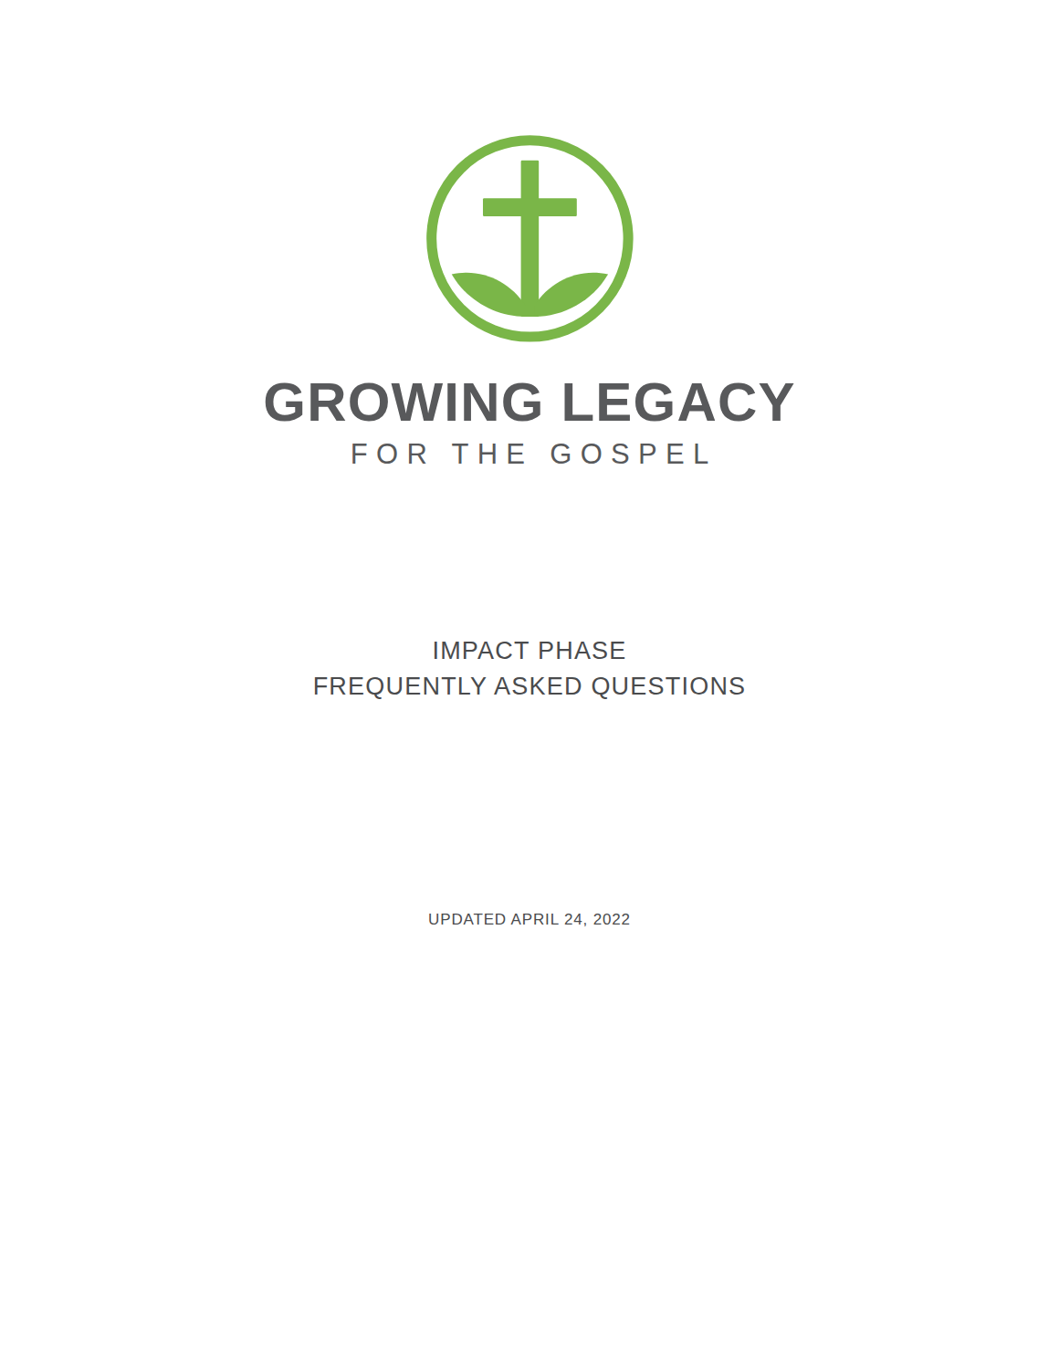Growing Legacy
For the Gospel
Impact Phase
Frequently Asked Questions
Updated April 24, 2022